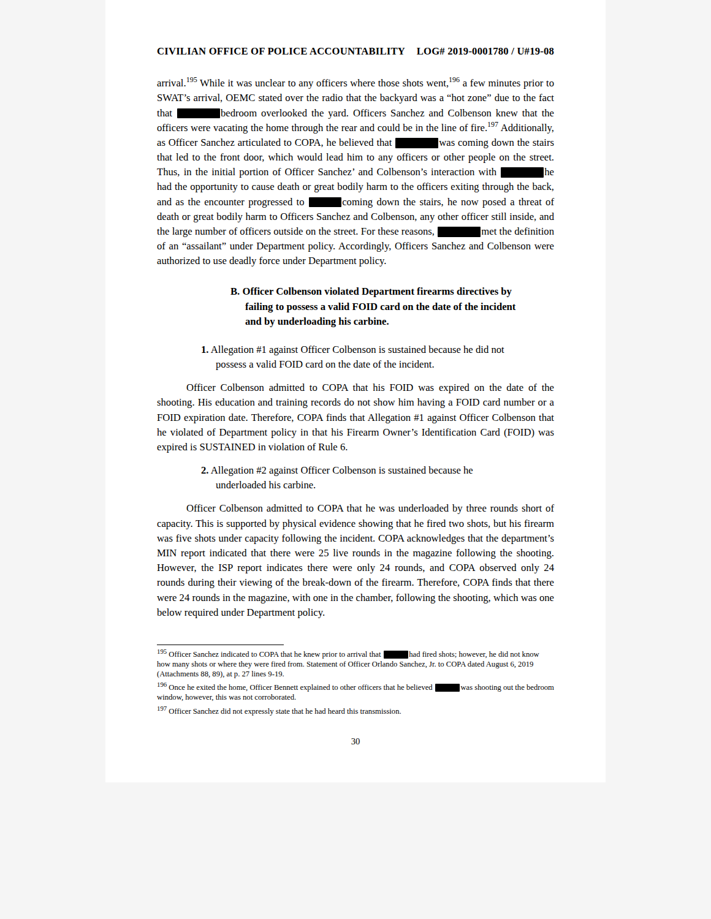CIVILIAN OFFICE OF POLICE ACCOUNTABILITY
LOG# 2019-0001780 / U#19-08
arrival.195 While it was unclear to any officers where those shots went,196 a few minutes prior to SWAT’s arrival, OEMC stated over the radio that the backyard was a “hot zone” due to the fact that bedroom overlooked the yard. Officers Sanchez and Colbenson knew that the officers were vacating the home through the rear and could be in the line of fire.197 Additionally, as Officer Sanchez articulated to COPA, he believed that was coming down the stairs that led to the front door, which would lead him to any officers or other people on the street. Thus, in the initial portion of Officer Sanchez’ and Colbenson’s interaction with he had the opportunity to cause death or great bodily harm to the officers exiting through the back, and as the encounter progressed to coming down the stairs, he now posed a threat of death or great bodily harm to Officers Sanchez and Colbenson, any other officer still inside, and the large number of officers outside on the street. For these reasons, met the definition of an “assailant” under Department policy. Accordingly, Officers Sanchez and Colbenson were authorized to use deadly force under Department policy.
B. Officer Colbenson violated Department firearms directives by failing to possess a valid FOID card on the date of the incident and by underloading his carbine.
1. Allegation #1 against Officer Colbenson is sustained because he did not possess a valid FOID card on the date of the incident.
Officer Colbenson admitted to COPA that his FOID was expired on the date of the shooting. His education and training records do not show him having a FOID card number or a FOID expiration date. Therefore, COPA finds that Allegation #1 against Officer Colbenson that he violated of Department policy in that his Firearm Owner’s Identification Card (FOID) was expired is SUSTAINED in violation of Rule 6.
2. Allegation #2 against Officer Colbenson is sustained because he underloaded his carbine.
Officer Colbenson admitted to COPA that he was underloaded by three rounds short of capacity. This is supported by physical evidence showing that he fired two shots, but his firearm was five shots under capacity following the incident. COPA acknowledges that the department’s MIN report indicated that there were 25 live rounds in the magazine following the shooting. However, the ISP report indicates there were only 24 rounds, and COPA observed only 24 rounds during their viewing of the break-down of the firearm. Therefore, COPA finds that there were 24 rounds in the magazine, with one in the chamber, following the shooting, which was one below required under Department policy.
195 Officer Sanchez indicated to COPA that he knew prior to arrival that had fired shots; however, he did not know how many shots or where they were fired from. Statement of Officer Orlando Sanchez, Jr. to COPA dated August 6, 2019 (Attachments 88, 89), at p. 27 lines 9-19.
196 Once he exited the home, Officer Bennett explained to other officers that he believed was shooting out the bedroom window, however, this was not corroborated.
197 Officer Sanchez did not expressly state that he had heard this transmission.
30